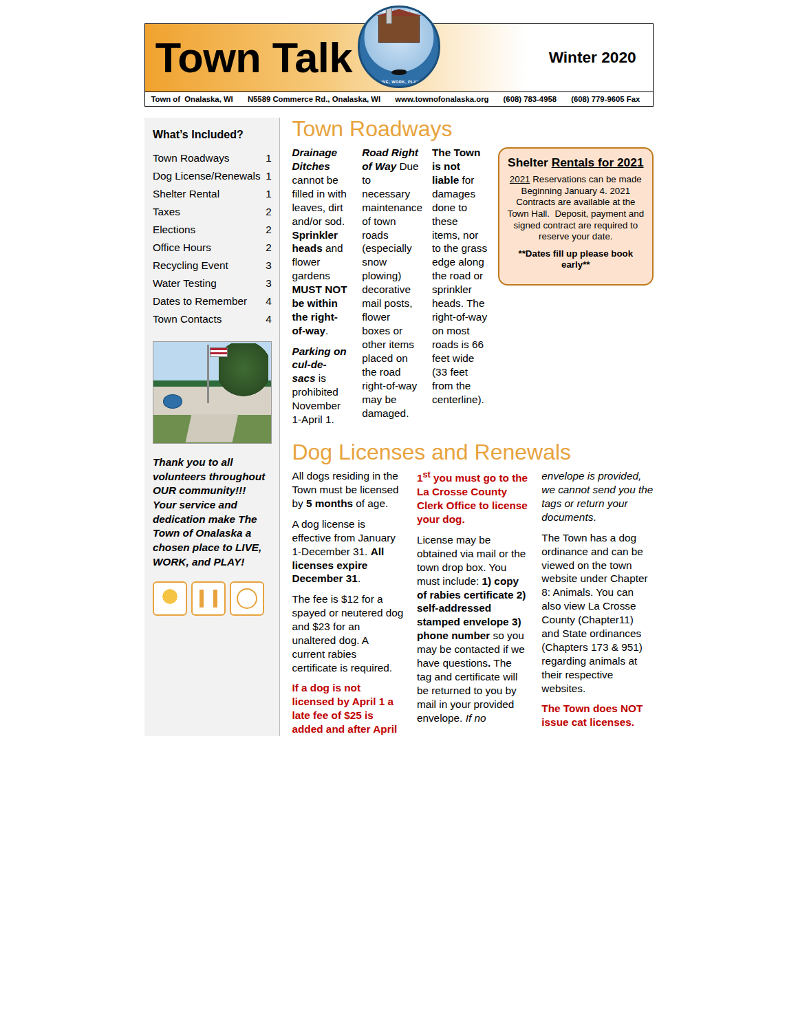Town Talk
TOWN OF ONALASKA
LIVE, WORK, PLAY
Winter 2020
Town of Onalaska, WI N5589 Commerce Rd., Onalaska, WI www.townofonalaska.org (608) 783-4958 (608) 779-9605 Fax
What’s Included?
Town Roadways 1
Dog License/Renewals 1
Shelter Rental 1
Taxes 2
Elections 2
Office Hours 2
Recycling Event 3
Water Testing 3
Dates to Remember 4
Town Contacts 4
Thank you to all volunteers throughout OUR community!!! Your service and dedication make The Town of Onalaska a chosen place to LIVE, WORK, and PLAY!
Town Roadways
Shelter Rentals for 2021
2021 Reservations can be made Beginning January 4. 2021
Contracts are available at the Town Hall. Deposit, payment and signed contract are required to reserve your date.
**Dates fill up please book early**
Drainage Ditches cannot be filled in with leaves, dirt and/or sod. Sprinkler heads and flower gardens MUST NOT be within the right-of-way.
Parking on cul-de-sacs is prohibited November 1-April 1.
Road Right of Way Due to necessary maintenance of town roads (especially snow plowing) decorative mail posts, flower boxes or other items placed on the road right-of-way may be damaged. The Town is not liable for damages done to these items, nor to the grass edge along the road or sprinkler heads. The right-of-way on most roads is 66 feet wide (33 feet from the centerline).
Dog Licenses and Renewals
All dogs residing in the Town must be licensed by 5 months of age.
A dog license is effective from January 1-December 31. All licenses expire December 31.
The fee is $12 for a spayed or neutered dog and $23 for an unaltered dog. A current rabies certificate is required.
If a dog is not licensed by April 1 a late fee of $25 is added and after April 1st you must go to the La Crosse County Clerk Office to license your dog.
License may be obtained via mail or the town drop box. You must include: 1) copy of rabies certificate 2) self-addressed stamped envelope 3) phone number so you may be contacted if we have questions. The tag and certificate will be returned to you by mail in your provided envelope. If no envelope is provided, we cannot send you the tags or return your documents.
The Town has a dog ordinance and can be viewed on the town website under Chapter 8: Animals. You can also view La Crosse County (Chapter11) and State ordinances (Chapters 173 & 951) regarding animals at their respective websites.
The Town does NOT issue cat licenses.